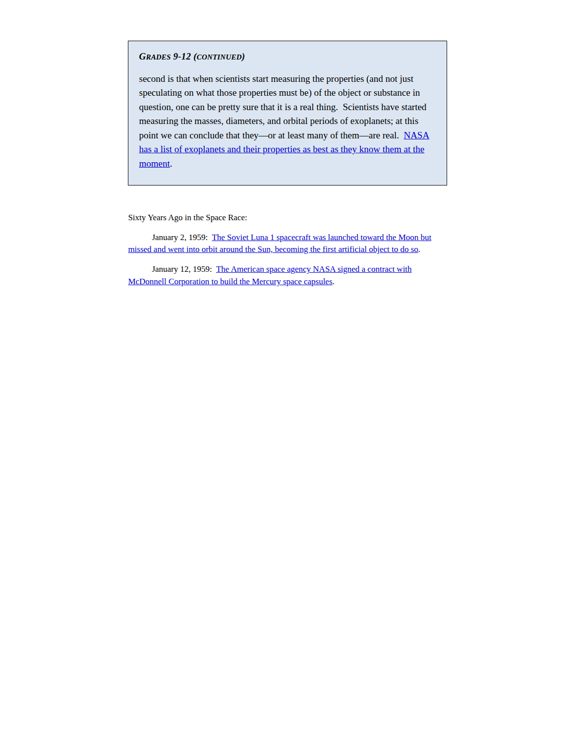GRADES 9-12 (CONTINUED)
second is that when scientists start measuring the properties (and not just speculating on what those properties must be) of the object or substance in question, one can be pretty sure that it is a real thing. Scientists have started measuring the masses, diameters, and orbital periods of exoplanets; at this point we can conclude that they—or at least many of them—are real. NASA has a list of exoplanets and their properties as best as they know them at the moment.
Sixty Years Ago in the Space Race:
January 2, 1959: The Soviet Luna 1 spacecraft was launched toward the Moon but missed and went into orbit around the Sun, becoming the first artificial object to do so.
January 12, 1959: The American space agency NASA signed a contract with McDonnell Corporation to build the Mercury space capsules.